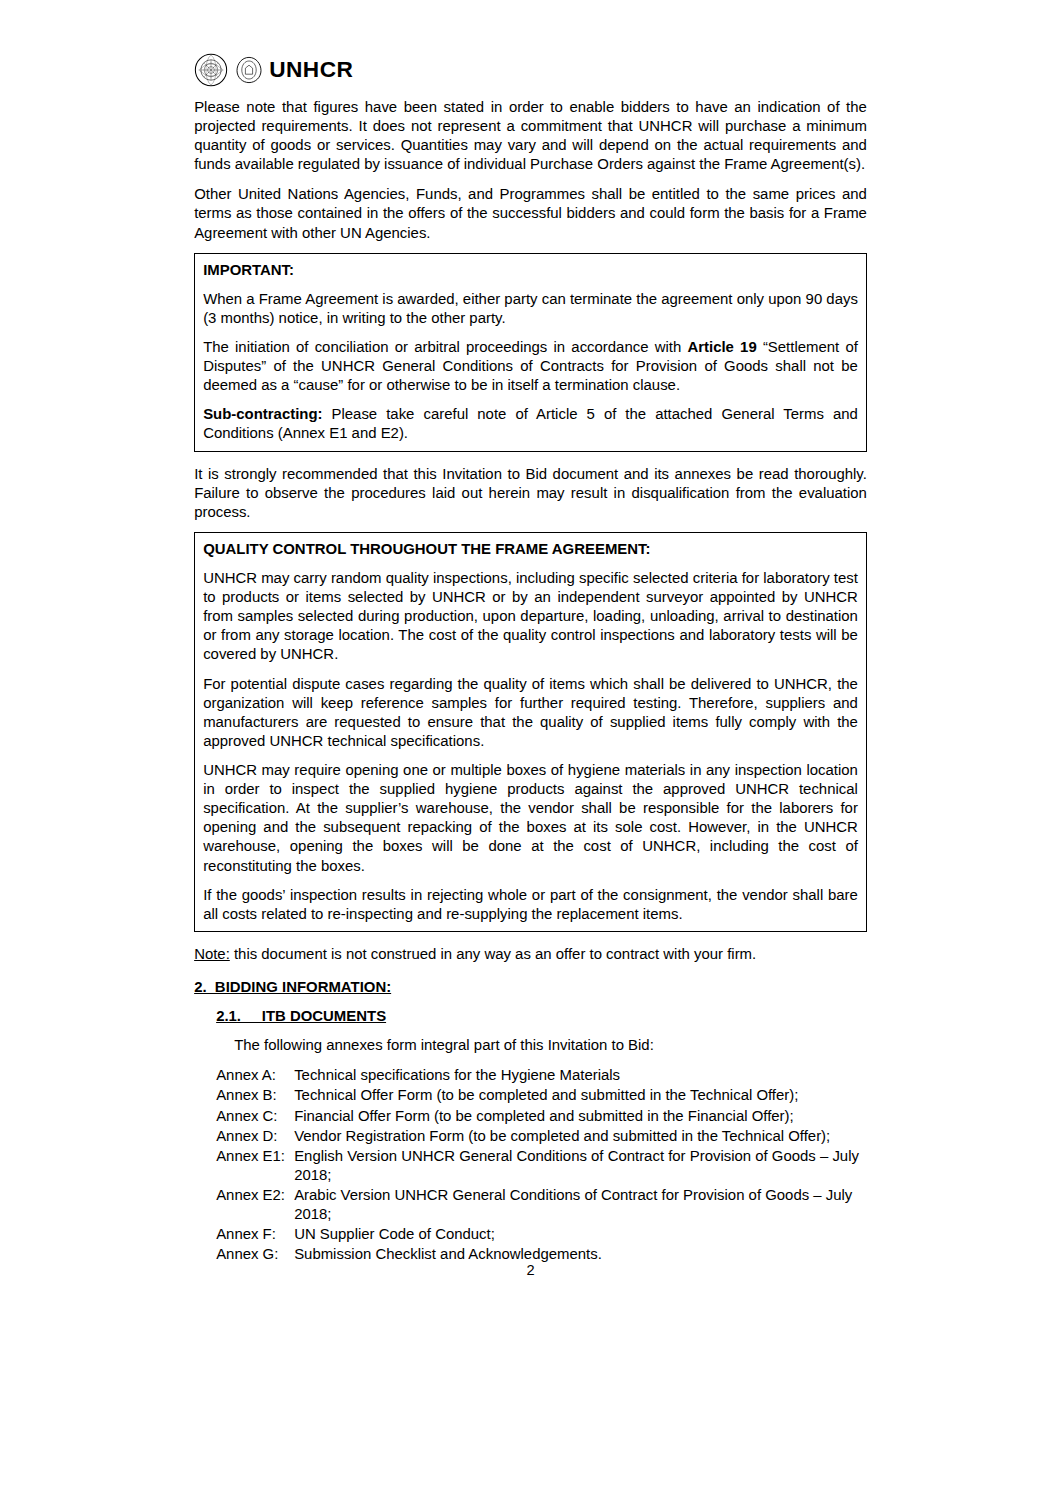UNHCR
Please note that figures have been stated in order to enable bidders to have an indication of the projected requirements. It does not represent a commitment that UNHCR will purchase a minimum quantity of goods or services. Quantities may vary and will depend on the actual requirements and funds available regulated by issuance of individual Purchase Orders against the Frame Agreement(s).
Other United Nations Agencies, Funds, and Programmes shall be entitled to the same prices and terms as those contained in the offers of the successful bidders and could form the basis for a Frame Agreement with other UN Agencies.
IMPORTANT:
When a Frame Agreement is awarded, either party can terminate the agreement only upon 90 days (3 months) notice, in writing to the other party.
The initiation of conciliation or arbitral proceedings in accordance with Article 19 “Settlement of Disputes” of the UNHCR General Conditions of Contracts for Provision of Goods shall not be deemed as a “cause” for or otherwise to be in itself a termination clause.
Sub-contracting: Please take careful note of Article 5 of the attached General Terms and Conditions (Annex E1 and E2).
It is strongly recommended that this Invitation to Bid document and its annexes be read thoroughly. Failure to observe the procedures laid out herein may result in disqualification from the evaluation process.
QUALITY CONTROL THROUGHOUT THE FRAME AGREEMENT:
UNHCR may carry random quality inspections, including specific selected criteria for laboratory test to products or items selected by UNHCR or by an independent surveyor appointed by UNHCR from samples selected during production, upon departure, loading, unloading, arrival to destination or from any storage location. The cost of the quality control inspections and laboratory tests will be covered by UNHCR.
For potential dispute cases regarding the quality of items which shall be delivered to UNHCR, the organization will keep reference samples for further required testing. Therefore, suppliers and manufacturers are requested to ensure that the quality of supplied items fully comply with the approved UNHCR technical specifications.
UNHCR may require opening one or multiple boxes of hygiene materials in any inspection location in order to inspect the supplied hygiene products against the approved UNHCR technical specification. At the supplier’s warehouse, the vendor shall be responsible for the laborers for opening and the subsequent repacking of the boxes at its sole cost. However, in the UNHCR warehouse, opening the boxes will be done at the cost of UNHCR, including the cost of reconstituting the boxes.
If the goods’ inspection results in rejecting whole or part of the consignment, the vendor shall bare all costs related to re-inspecting and re-supplying the replacement items.
Note: this document is not construed in any way as an offer to contract with your firm.
2. BIDDING INFORMATION:
2.1. ITB DOCUMENTS
The following annexes form integral part of this Invitation to Bid:
Annex A: Technical specifications for the Hygiene Materials
Annex B: Technical Offer Form (to be completed and submitted in the Technical Offer);
Annex C: Financial Offer Form (to be completed and submitted in the Financial Offer);
Annex D: Vendor Registration Form (to be completed and submitted in the Technical Offer);
Annex E1: English Version UNHCR General Conditions of Contract for Provision of Goods – July 2018;
Annex E2: Arabic Version UNHCR General Conditions of Contract for Provision of Goods – July 2018;
Annex F: UN Supplier Code of Conduct;
Annex G: Submission Checklist and Acknowledgements.
2